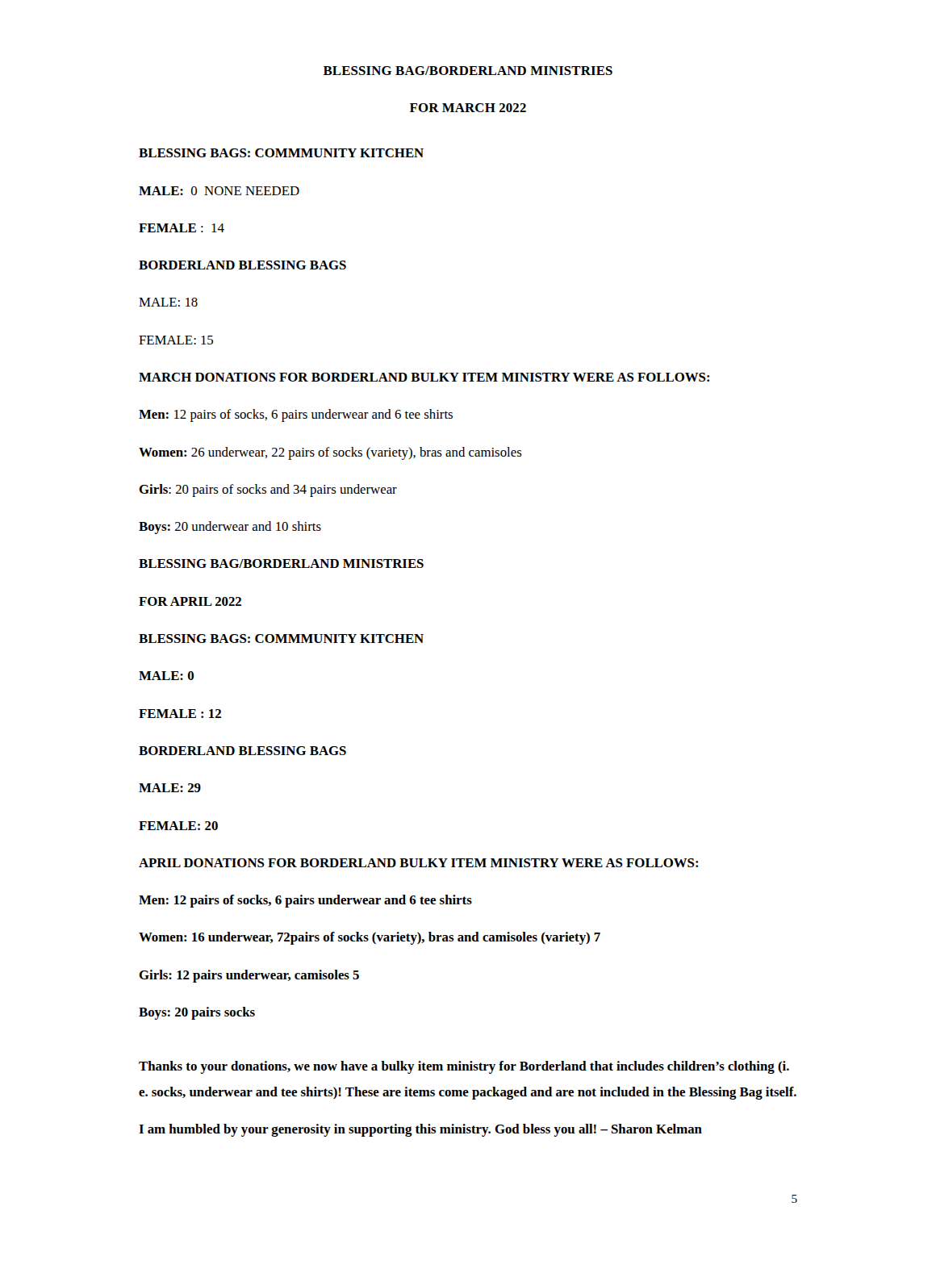BLESSING BAG/BORDERLAND MINISTRIES
FOR MARCH 2022
BLESSING BAGS: COMMMUNITY KITCHEN
MALE: 0 NONE NEEDED
FEMALE : 14
BORDERLAND BLESSING BAGS
MALE: 18
FEMALE: 15
MARCH DONATIONS FOR BORDERLAND BULKY ITEM MINISTRY WERE AS FOLLOWS:
Men: 12 pairs of socks, 6 pairs underwear and 6 tee shirts
Women: 26 underwear, 22 pairs of socks (variety), bras and camisoles
Girls: 20 pairs of socks and 34 pairs underwear
Boys: 20 underwear and 10 shirts
BLESSING BAG/BORDERLAND MINISTRIES
FOR APRIL 2022
BLESSING BAGS: COMMMUNITY KITCHEN
MALE: 0
FEMALE : 12
BORDERLAND BLESSING BAGS
MALE: 29
FEMALE: 20
APRIL DONATIONS FOR BORDERLAND BULKY ITEM MINISTRY WERE AS FOLLOWS:
Men: 12 pairs of socks, 6 pairs underwear and 6 tee shirts
Women: 16 underwear, 72pairs of socks (variety), bras and camisoles (variety) 7
Girls: 12 pairs underwear, camisoles 5
Boys: 20 pairs socks
Thanks to your donations, we now have a bulky item ministry for Borderland that includes children’s clothing (i. e. socks, underwear and tee shirts)! These are items come packaged and are not included in the Blessing Bag itself.
I am humbled by your generosity in supporting this ministry. God bless you all! – Sharon Kelman
5